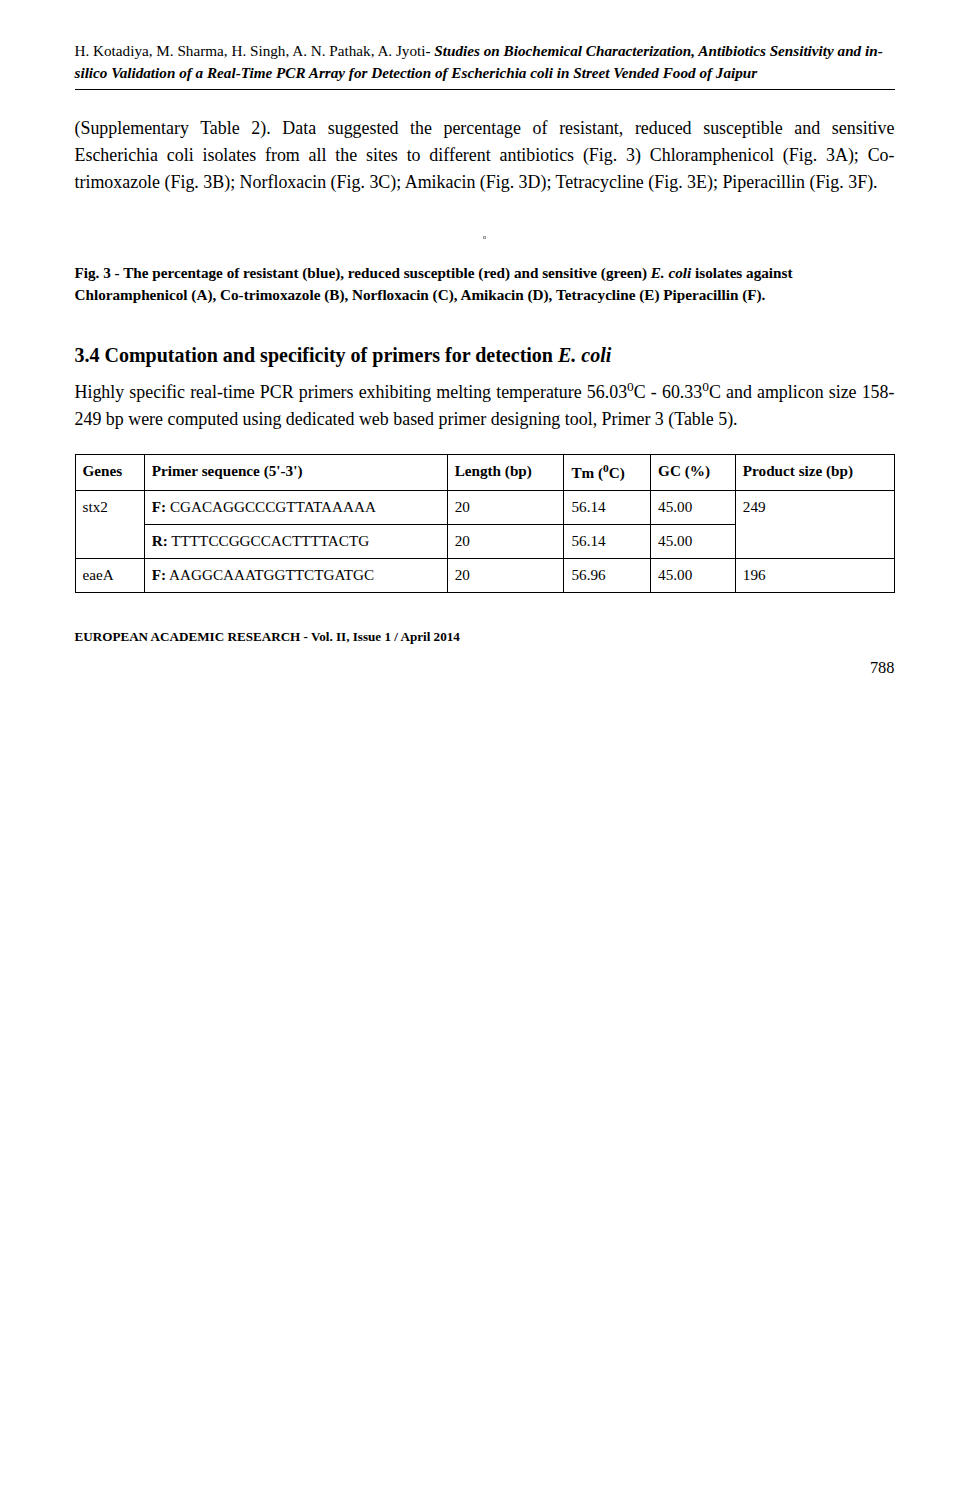H. Kotadiya, M. Sharma, H. Singh, A. N. Pathak, A. Jyoti- Studies on Biochemical Characterization, Antibiotics Sensitivity and in-silico Validation of a Real-Time PCR Array for Detection of Escherichia coli in Street Vended Food of Jaipur
(Supplementary Table 2). Data suggested the percentage of resistant, reduced susceptible and sensitive Escherichia coli isolates from all the sites to different antibiotics (Fig. 3) Chloramphenicol (Fig. 3A); Co-trimoxazole (Fig. 3B); Norfloxacin (Fig. 3C); Amikacin (Fig. 3D); Tetracycline (Fig. 3E); Piperacillin (Fig. 3F).
Fig. 3 - The percentage of resistant (blue), reduced susceptible (red) and sensitive (green) E. coli isolates against Chloramphenicol (A), Co-trimoxazole (B), Norfloxacin (C), Amikacin (D), Tetracycline (E) Piperacillin (F).
3.4 Computation and specificity of primers for detection E. coli
Highly specific real-time PCR primers exhibiting melting temperature 56.030 C - 60.330 C and amplicon size 158-249 bp were computed using dedicated web based primer designing tool, Primer 3 (Table 5).
| Genes | Primer sequence (5'-3') | Length (bp) | Tm ( 0 C) | GC (%) | Product size (bp) |
| --- | --- | --- | --- | --- | --- |
| stx2 | F: CGACAGGCCCGTTATAAAAA | 20 | 56.14 | 45.00 | 249 |
| R: TTTTCCGGCCACTTTTACTG | 20 | 56.14 | 45.00 |
| eaeA | F: AAGGCAAATGGTTCTGATGC | 20 | 56.96 | 45.00 | 196 |
EUROPEAN ACADEMIC RESEARCH - Vol. II, Issue 1 / April 2014
788